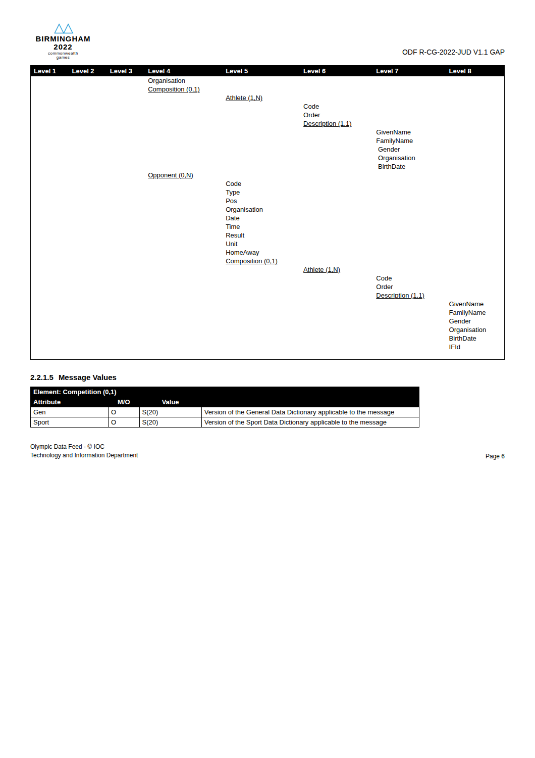△△
BIRMINGHAM
2022
commonwealth
games
ODF R-CG-2022-JUD V1.1 GAP
| Level 1 | Level 2 | Level 3 | Level 4 | Level 5 | Level 6 | Level 7 | Level 8 |
| --- | --- | --- | --- | --- | --- | --- | --- |
| | | | Organisation | | | | |
| | | | Composition (0,1) | | | | |
| | | | | Athlete (1,N) | | | |
| | | | | | Code | | |
| | | | | | Order | | |
| | | | | | Description (1,1) | | |
| | | | | | | GivenName | |
| | | | | | | FamilyName | |
| | | | | | | Gender | |
| | | | | | | Organisation | |
| | | | | | | BirthDate | |
| | | | Opponent (0,N) | | | | |
| | | | | Code | | | |
| | | | | Type | | | |
| | | | | Pos | | | |
| | | | | Organisation | | | |
| | | | | Date | | | |
| | | | | Time | | | |
| | | | | Result | | | |
| | | | | Unit | | | |
| | | | | HomeAway | | | |
| | | | | Composition (0,1) | | | |
| | | | | | Athlete (1,N) | | |
| | | | | | | Code | |
| | | | | | | Order | |
| | | | | | | Description (1,1) | |
| | | | | | | | GivenName |
| | | | | | | | FamilyName |
| | | | | | | | Gender |
| | | | | | | | Organisation |
| | | | | | | | BirthDate |
| | | | | | | | IFId |
2.2.1.5 Message Values
| Element: Competition (0,1) | |
| Attribute | M/O | Value |
| Gen | O | S(20) | Version of the General Data Dictionary applicable to the message |
| Sport | O | S(20) | Version of the Sport Data Dictionary applicable to the message |
Olympic Data Feed - © IOC
Technology and Information Department
Page 6